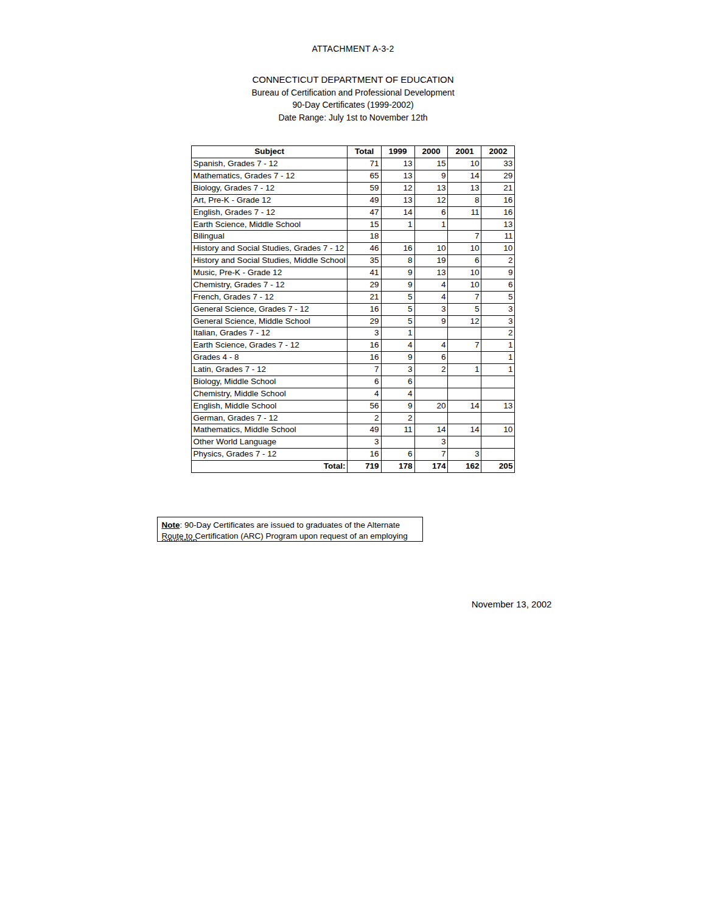ATTACHMENT A-3-2
CONNECTICUT DEPARTMENT OF EDUCATION
Bureau of Certification and Professional Development
90-Day Certificates (1999-2002)
Date Range: July 1st to November 12th
| Subject | Total | 1999 | 2000 | 2001 | 2002 |
| --- | --- | --- | --- | --- | --- |
| Spanish, Grades 7 - 12 | 71 | 13 | 15 | 10 | 33 |
| Mathematics, Grades 7 - 12 | 65 | 13 | 9 | 14 | 29 |
| Biology, Grades 7 - 12 | 59 | 12 | 13 | 13 | 21 |
| Art, Pre-K - Grade 12 | 49 | 13 | 12 | 8 | 16 |
| English, Grades 7 - 12 | 47 | 14 | 6 | 11 | 16 |
| Earth Science, Middle School | 15 | 1 | 1 | | 13 |
| Bilingual | 18 | | | 7 | 11 |
| History and Social Studies, Grades 7 - 12 | 46 | 16 | 10 | 10 | 10 |
| History and Social Studies, Middle School | 35 | 8 | 19 | 6 | 2 |
| Music, Pre-K - Grade 12 | 41 | 9 | 13 | 10 | 9 |
| Chemistry, Grades 7 - 12 | 29 | 9 | 4 | 10 | 6 |
| French, Grades 7 - 12 | 21 | 5 | 4 | 7 | 5 |
| General Science, Grades 7 - 12 | 16 | 5 | 3 | 5 | 3 |
| General Science, Middle School | 29 | 5 | 9 | 12 | 3 |
| Italian, Grades 7 - 12 | 3 | 1 | | | 2 |
| Earth Science, Grades 7 - 12 | 16 | 4 | 4 | 7 | 1 |
| Grades 4 - 8 | 16 | 9 | 6 | | 1 |
| Latin, Grades 7 - 12 | 7 | 3 | 2 | 1 | 1 |
| Biology, Middle School | 6 | 6 | | | |
| Chemistry, Middle School | 4 | 4 | | | |
| English, Middle School | 56 | 9 | 20 | 14 | 13 |
| German, Grades 7 - 12 | 2 | 2 | | | |
| Mathematics, Middle School | 49 | 11 | 14 | 14 | 10 |
| Other World Language | 3 | | 3 | | |
| Physics, Grades 7 - 12 | 16 | 6 | 7 | 3 | |
| Total: | 719 | 178 | 174 | 162 | 205 |
Note: 90-Day Certificates are issued to graduates of the Alternate Route to Certification (ARC) Program upon request of an employing board of education.
November 13, 2002